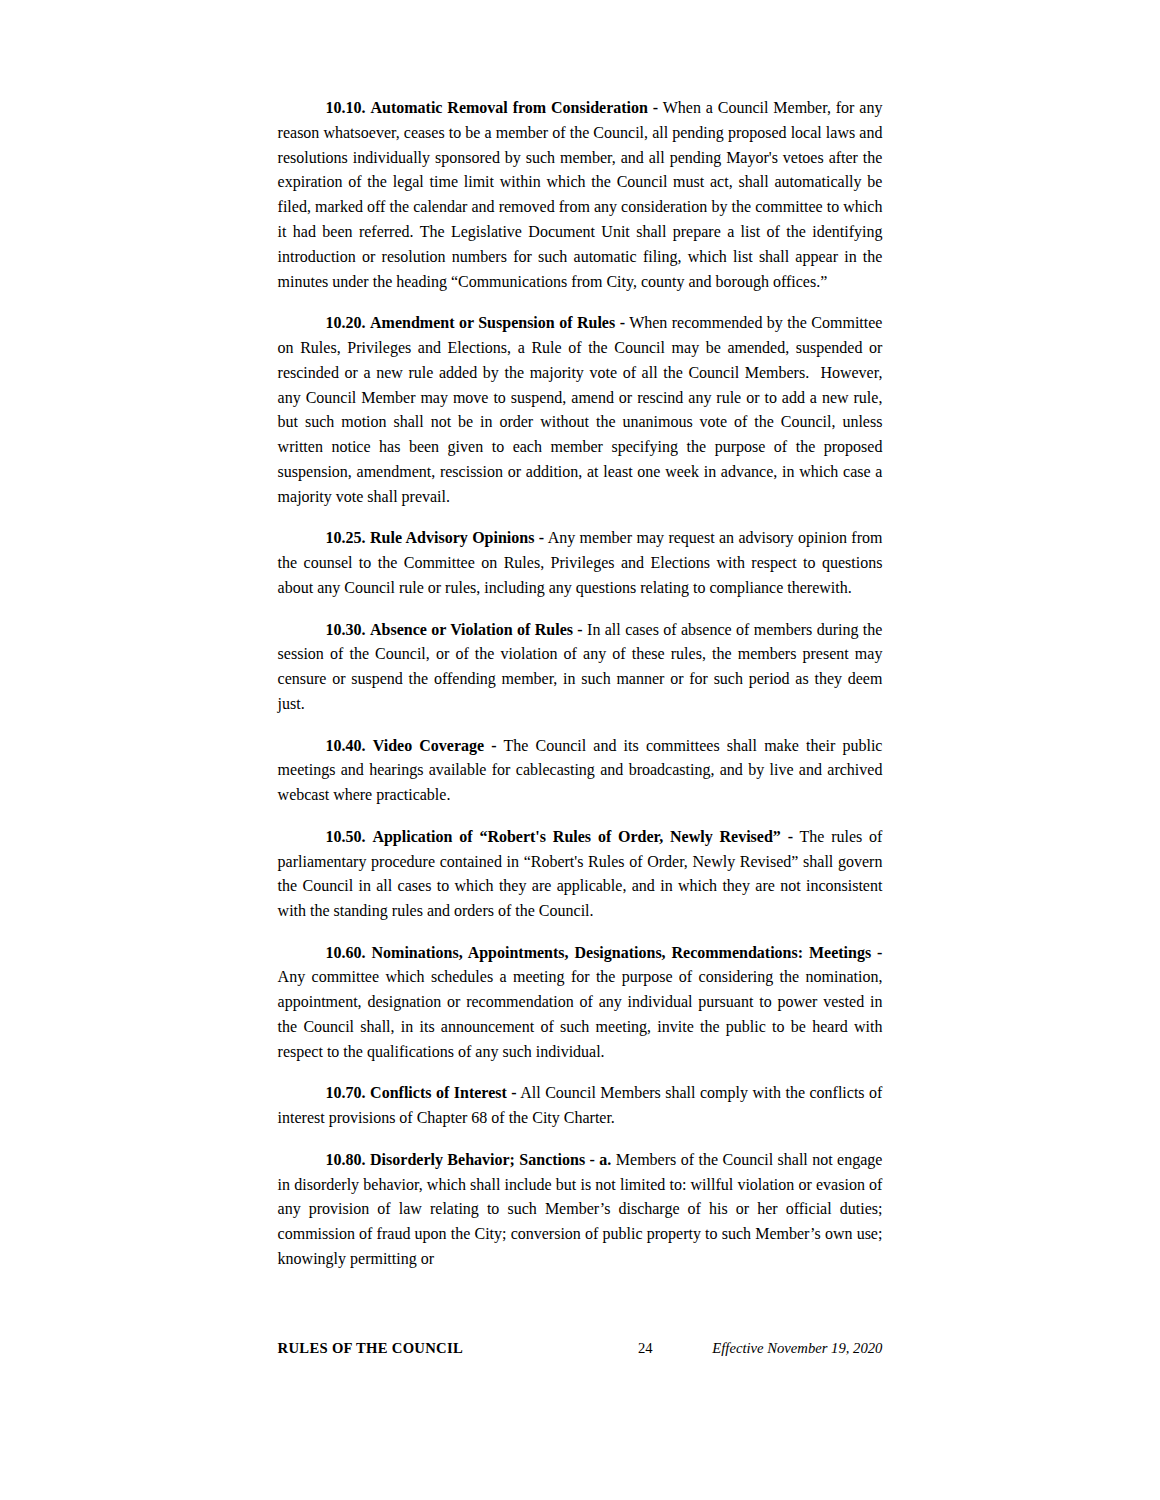10.10. Automatic Removal from Consideration - When a Council Member, for any reason whatsoever, ceases to be a member of the Council, all pending proposed local laws and resolutions individually sponsored by such member, and all pending Mayor's vetoes after the expiration of the legal time limit within which the Council must act, shall automatically be filed, marked off the calendar and removed from any consideration by the committee to which it had been referred. The Legislative Document Unit shall prepare a list of the identifying introduction or resolution numbers for such automatic filing, which list shall appear in the minutes under the heading “Communications from City, county and borough offices.”
10.20. Amendment or Suspension of Rules - When recommended by the Committee on Rules, Privileges and Elections, a Rule of the Council may be amended, suspended or rescinded or a new rule added by the majority vote of all the Council Members. However, any Council Member may move to suspend, amend or rescind any rule or to add a new rule, but such motion shall not be in order without the unanimous vote of the Council, unless written notice has been given to each member specifying the purpose of the proposed suspension, amendment, rescission or addition, at least one week in advance, in which case a majority vote shall prevail.
10.25. Rule Advisory Opinions - Any member may request an advisory opinion from the counsel to the Committee on Rules, Privileges and Elections with respect to questions about any Council rule or rules, including any questions relating to compliance therewith.
10.30. Absence or Violation of Rules - In all cases of absence of members during the session of the Council, or of the violation of any of these rules, the members present may censure or suspend the offending member, in such manner or for such period as they deem just.
10.40. Video Coverage - The Council and its committees shall make their public meetings and hearings available for cablecasting and broadcasting, and by live and archived webcast where practicable.
10.50. Application of “Robert's Rules of Order, Newly Revised” - The rules of parliamentary procedure contained in “Robert's Rules of Order, Newly Revised” shall govern the Council in all cases to which they are applicable, and in which they are not inconsistent with the standing rules and orders of the Council.
10.60. Nominations, Appointments, Designations, Recommendations: Meetings - Any committee which schedules a meeting for the purpose of considering the nomination, appointment, designation or recommendation of any individual pursuant to power vested in the Council shall, in its announcement of such meeting, invite the public to be heard with respect to the qualifications of any such individual.
10.70. Conflicts of Interest - All Council Members shall comply with the conflicts of interest provisions of Chapter 68 of the City Charter.
10.80. Disorderly Behavior; Sanctions - a. Members of the Council shall not engage in disorderly behavior, which shall include but is not limited to: willful violation or evasion of any provision of law relating to such Member’s discharge of his or her official duties; commission of fraud upon the City; conversion of public property to such Member’s own use; knowingly permitting or
RULES OF THE COUNCIL 24 Effective November 19, 2020